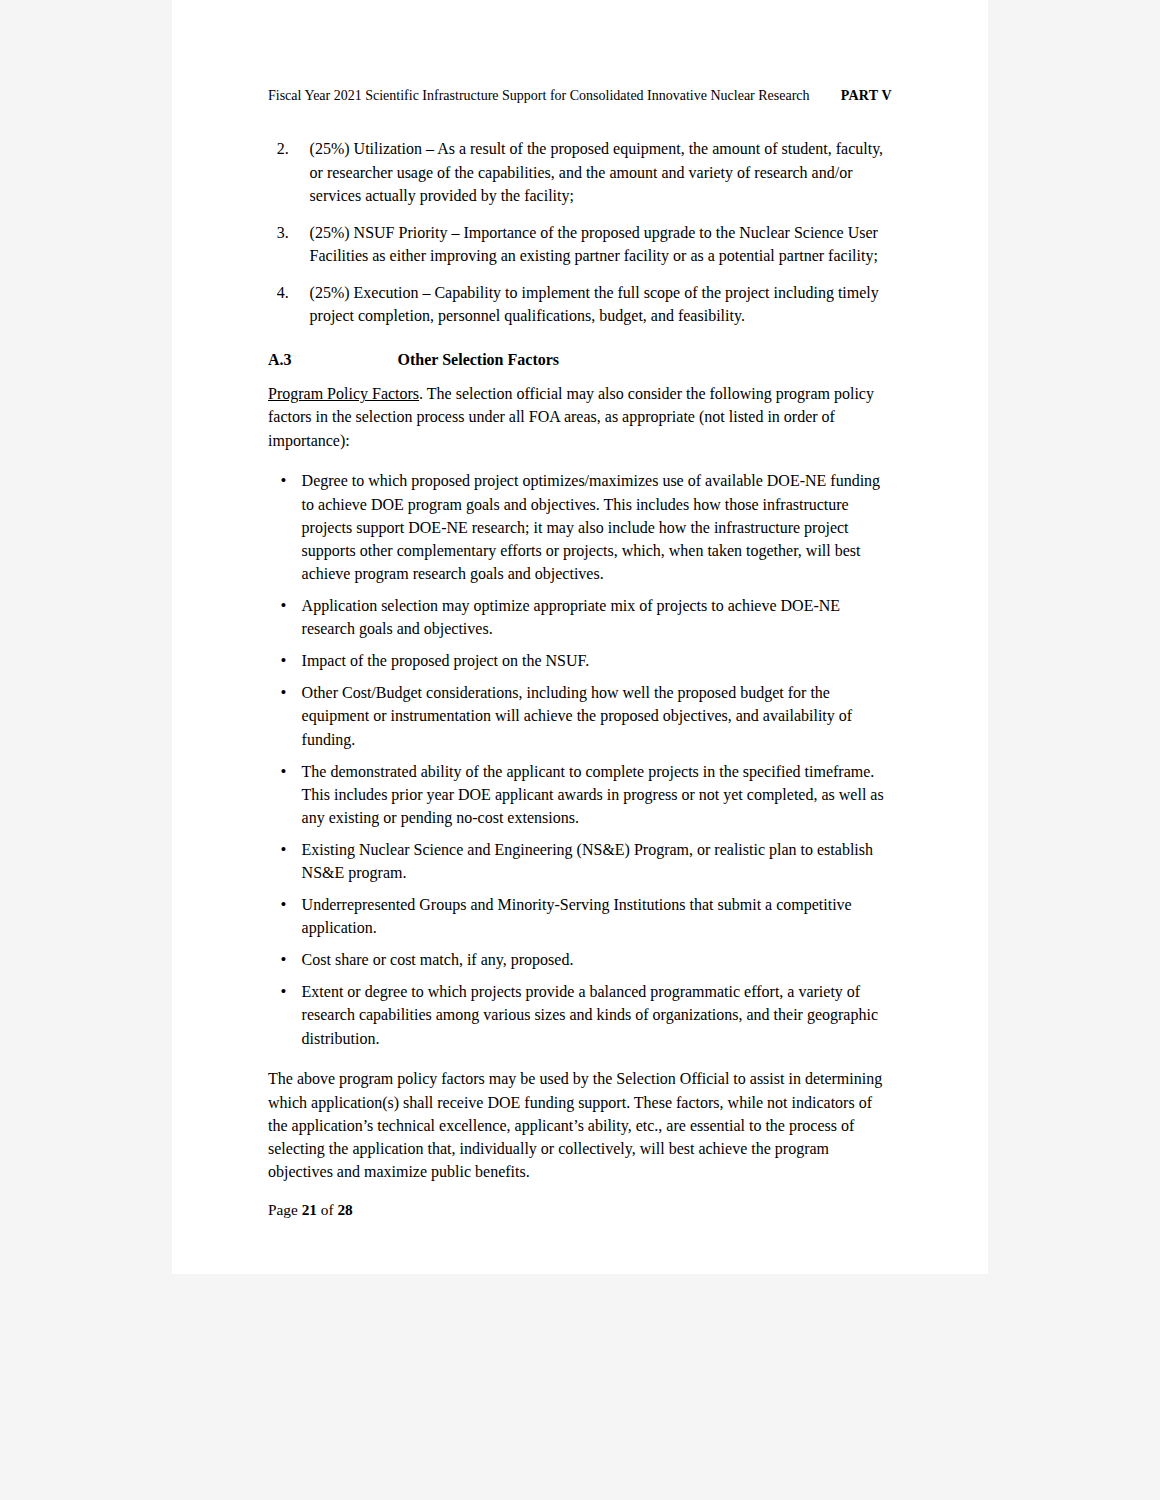Fiscal Year 2021 Scientific Infrastructure Support for Consolidated Innovative Nuclear Research PART V
2.(25%) Utilization – As a result of the proposed equipment, the amount of student, faculty, or researcher usage of the capabilities, and the amount and variety of research and/or services actually provided by the facility;
3.(25%) NSUF Priority – Importance of the proposed upgrade to the Nuclear Science User Facilities as either improving an existing partner facility or as a potential partner facility;
4.(25%) Execution – Capability to implement the full scope of the project including timely project completion, personnel qualifications, budget, and feasibility.
A.3 Other Selection Factors
Program Policy Factors. The selection official may also consider the following program policy factors in the selection process under all FOA areas, as appropriate (not listed in order of importance):
Degree to which proposed project optimizes/maximizes use of available DOE-NE funding to achieve DOE program goals and objectives. This includes how those infrastructure projects support DOE-NE research; it may also include how the infrastructure project supports other complementary efforts or projects, which, when taken together, will best achieve program research goals and objectives.
Application selection may optimize appropriate mix of projects to achieve DOE-NE research goals and objectives.
Impact of the proposed project on the NSUF.
Other Cost/Budget considerations, including how well the proposed budget for the equipment or instrumentation will achieve the proposed objectives, and availability of funding.
The demonstrated ability of the applicant to complete projects in the specified timeframe. This includes prior year DOE applicant awards in progress or not yet completed, as well as any existing or pending no-cost extensions.
Existing Nuclear Science and Engineering (NS&E) Program, or realistic plan to establish NS&E program.
Underrepresented Groups and Minority-Serving Institutions that submit a competitive application.
Cost share or cost match, if any, proposed.
Extent or degree to which projects provide a balanced programmatic effort, a variety of research capabilities among various sizes and kinds of organizations, and their geographic distribution.
The above program policy factors may be used by the Selection Official to assist in determining which application(s) shall receive DOE funding support. These factors, while not indicators of the application’s technical excellence, applicant’s ability, etc., are essential to the process of selecting the application that, individually or collectively, will best achieve the program objectives and maximize public benefits.
Page 21 of 28